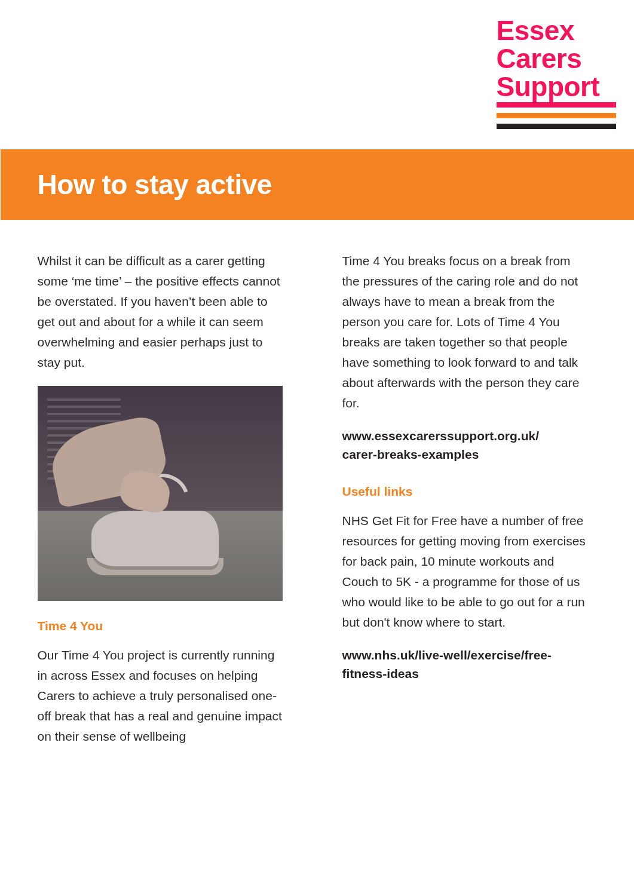Essex Carers Support
How to stay active
Whilst it can be difficult as a carer getting some ‘me time’ – the positive effects cannot be overstated. If you haven’t been able to get out and about for a while it can seem overwhelming and easier perhaps just to stay put.
Time 4 You
Our Time 4 You project is currently running in across Essex and focuses on helping Carers to achieve a truly personalised one-off break that has a real and genuine impact on their sense of wellbeing
Time 4 You breaks focus on a break from the pressures of the caring role and do not always have to mean a break from the person you care for. Lots of Time 4 You breaks are taken together so that people have something to look forward to and talk about afterwards with the person they care for.
www.essexcarerssupport.org.uk/
carer-breaks-examples
Useful links
NHS Get Fit for Free have a number of free resources for getting moving from exercises for back pain, 10 minute workouts and Couch to 5K - a programme for those of us who would like to be able to go out for a run but don't know where to start.
www.nhs.uk/live-well/exercise/free-
fitness-ideas